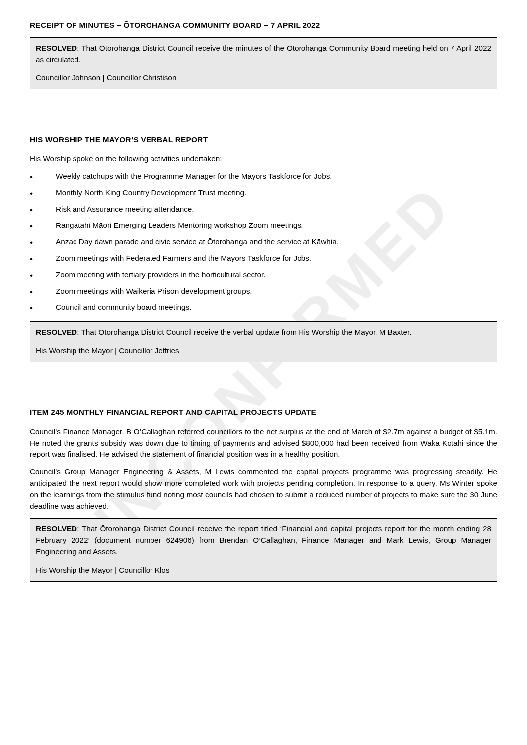UNCONFIRMED
Receipt of Minutes – Ōtorohanga Community Board – 7 April 2022
RESOLVED: That Ōtorohanga District Council receive the minutes of the Ōtorohanga Community Board meeting held on 7 April 2022 as circulated.
Councillor Johnson | Councillor Christison
His Worship the Mayor’s Verbal Report
His Worship spoke on the following activities undertaken:
Weekly catchups with the Programme Manager for the Mayors Taskforce for Jobs.
Monthly North King Country Development Trust meeting.
Risk and Assurance meeting attendance.
Rangatahi Māori Emerging Leaders Mentoring workshop Zoom meetings.
Anzac Day dawn parade and civic service at Ōtorohanga and the service at Kāwhia.
Zoom meetings with Federated Farmers and the Mayors Taskforce for Jobs.
Zoom meeting with tertiary providers in the horticultural sector.
Zoom meetings with Waikeria Prison development groups.
Council and community board meetings.
RESOLVED: That Ōtorohanga District Council receive the verbal update from His Worship the Mayor, M Baxter.
His Worship the Mayor | Councillor Jeffries
Item 245 Monthly Financial Report and Capital Projects Update
Council’s Finance Manager, B O’Callaghan referred councillors to the net surplus at the end of March of $2.7m against a budget of $5.1m. He noted the grants subsidy was down due to timing of payments and advised $800,000 had been received from Waka Kotahi since the report was finalised. He advised the statement of financial position was in a healthy position.
Council’s Group Manager Engineering & Assets, M Lewis commented the capital projects programme was progressing steadily. He anticipated the next report would show more completed work with projects pending completion. In response to a query, Ms Winter spoke on the learnings from the stimulus fund noting most councils had chosen to submit a reduced number of projects to make sure the 30 June deadline was achieved.
RESOLVED: That Ōtorohanga District Council receive the report titled ‘Financial and capital projects report for the month ending 28 February 2022’ (document number 624906) from Brendan O’Callaghan, Finance Manager and Mark Lewis, Group Manager Engineering and Assets.
His Worship the Mayor | Councillor Klos